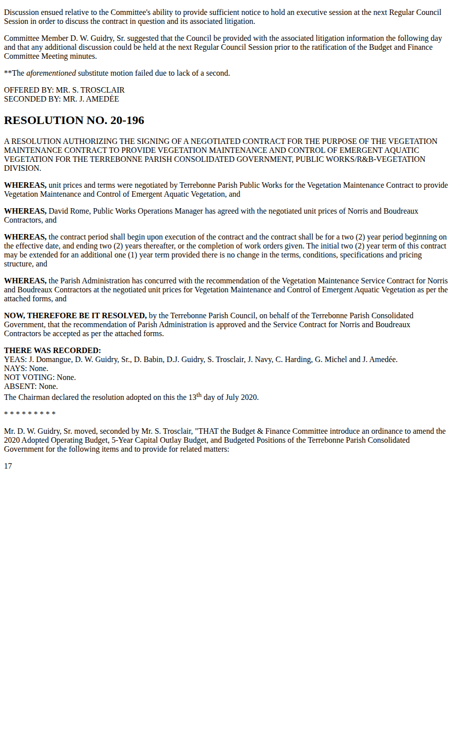Discussion ensued relative to the Committee's ability to provide sufficient notice to hold an executive session at the next Regular Council Session in order to discuss the contract in question and its associated litigation.
Committee Member D. W. Guidry, Sr. suggested that the Council be provided with the associated litigation information the following day and that any additional discussion could be held at the next Regular Council Session prior to the ratification of the Budget and Finance Committee Meeting minutes.
**The aforementioned substitute motion failed due to lack of a second.
OFFERED BY: MR. S. TROSCLAIR
SECONDED BY: MR. J. AMEDĖE
RESOLUTION NO. 20-196
A RESOLUTION AUTHORIZING THE SIGNING OF A NEGOTIATED CONTRACT FOR THE PURPOSE OF THE VEGETATION MAINTENANCE CONTRACT TO PROVIDE VEGETATION MAINTENANCE AND CONTROL OF EMERGENT AQUATIC VEGETATION FOR THE TERREBONNE PARISH CONSOLIDATED GOVERNMENT, PUBLIC WORKS/R&B-VEGETATION DIVISION.
WHEREAS, unit prices and terms were negotiated by Terrebonne Parish Public Works for the Vegetation Maintenance Contract to provide Vegetation Maintenance and Control of Emergent Aquatic Vegetation, and
WHEREAS, David Rome, Public Works Operations Manager has agreed with the negotiated unit prices of Norris and Boudreaux Contractors, and
WHEREAS, the contract period shall begin upon execution of the contract and the contract shall be for a two (2) year period beginning on the effective date, and ending two (2) years thereafter, or the completion of work orders given. The initial two (2) year term of this contract may be extended for an additional one (1) year term provided there is no change in the terms, conditions, specifications and pricing structure, and
WHEREAS, the Parish Administration has concurred with the recommendation of the Vegetation Maintenance Service Contract for Norris and Boudreaux Contractors at the negotiated unit prices for Vegetation Maintenance and Control of Emergent Aquatic Vegetation as per the attached forms, and
NOW, THEREFORE BE IT RESOLVED, by the Terrebonne Parish Council, on behalf of the Terrebonne Parish Consolidated Government, that the recommendation of Parish Administration is approved and the Service Contract for Norris and Boudreaux Contractors be accepted as per the attached forms.
THERE WAS RECORDED:
YEAS: J. Domangue, D. W. Guidry, Sr., D. Babin, D.J. Guidry, S. Trosclair, J. Navy, C. Harding, G. Michel and J. Amedée.
NAYS: None.
NOT VOTING: None.
ABSENT: None.
The Chairman declared the resolution adopted on this the 13th day of July 2020.
* * * * * * * * *
Mr. D. W. Guidry, Sr. moved, seconded by Mr. S. Trosclair, "THAT the Budget & Finance Committee introduce an ordinance to amend the 2020 Adopted Operating Budget, 5-Year Capital Outlay Budget, and Budgeted Positions of the Terrebonne Parish Consolidated Government for the following items and to provide for related matters:
17